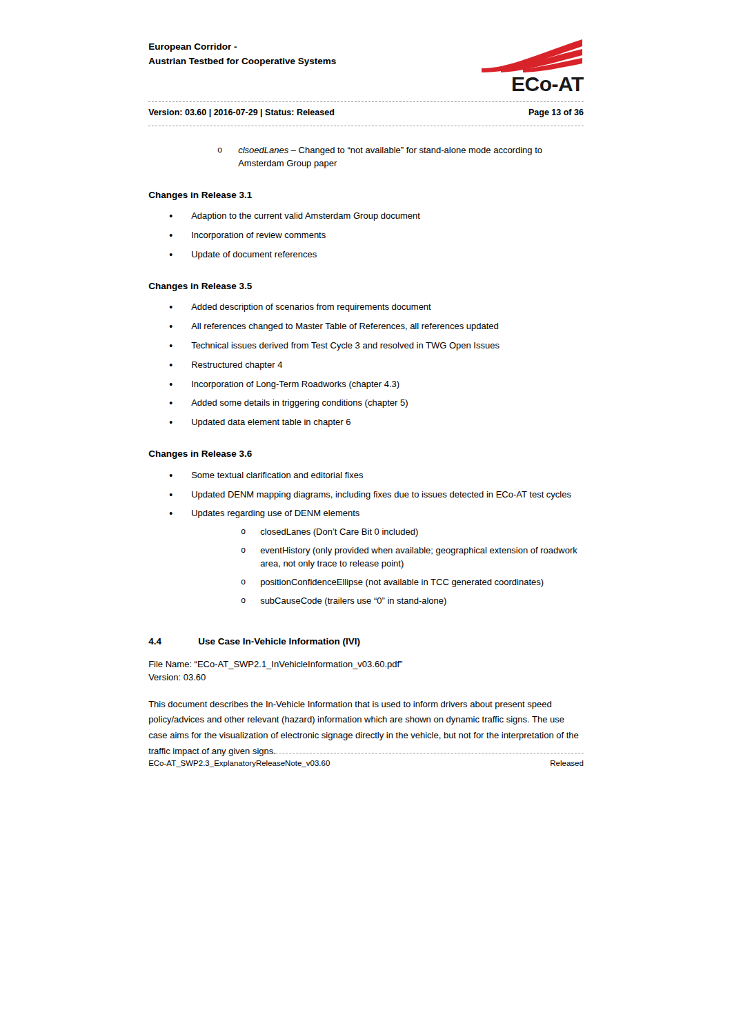European Corridor -
Austrian Testbed for Cooperative Systems
ECo-AT
Version: 03.60 | 2016-07-29 | Status: Released Page 13 of 36
clsoedLanes – Changed to “not available” for stand-alone mode according to Amsterdam Group paper
Changes in Release 3.1
Adaption to the current valid Amsterdam Group document
Incorporation of review comments
Update of document references
Changes in Release 3.5
Added description of scenarios from requirements document
All references changed to Master Table of References, all references updated
Technical issues derived from Test Cycle 3 and resolved in TWG Open Issues
Restructured chapter 4
Incorporation of Long-Term Roadworks (chapter 4.3)
Added some details in triggering conditions (chapter 5)
Updated data element table in chapter 6
Changes in Release 3.6
Some textual clarification and editorial fixes
Updated DENM mapping diagrams, including fixes due to issues detected in ECo-AT test cycles
Updates regarding use of DENM elements
closedLanes (Don’t Care Bit 0 included)
eventHistory (only provided when available; geographical extension of roadwork area, not only trace to release point)
positionConfidenceEllipse (not available in TCC generated coordinates)
subCauseCode (trailers use “0” in stand-alone)
4.4 Use Case In-Vehicle Information (IVI)
File Name: “ECo-AT_SWP2.1_InVehicleInformation_v03.60.pdf”
Version: 03.60
This document describes the In-Vehicle Information that is used to inform drivers about present speed policy/advices and other relevant (hazard) information which are shown on dynamic traffic signs. The use case aims for the visualization of electronic signage directly in the vehicle, but not for the interpretation of the traffic impact of any given signs.
ECo-AT_SWP2.3_ExplanatoryReleaseNote_v03.60 Released